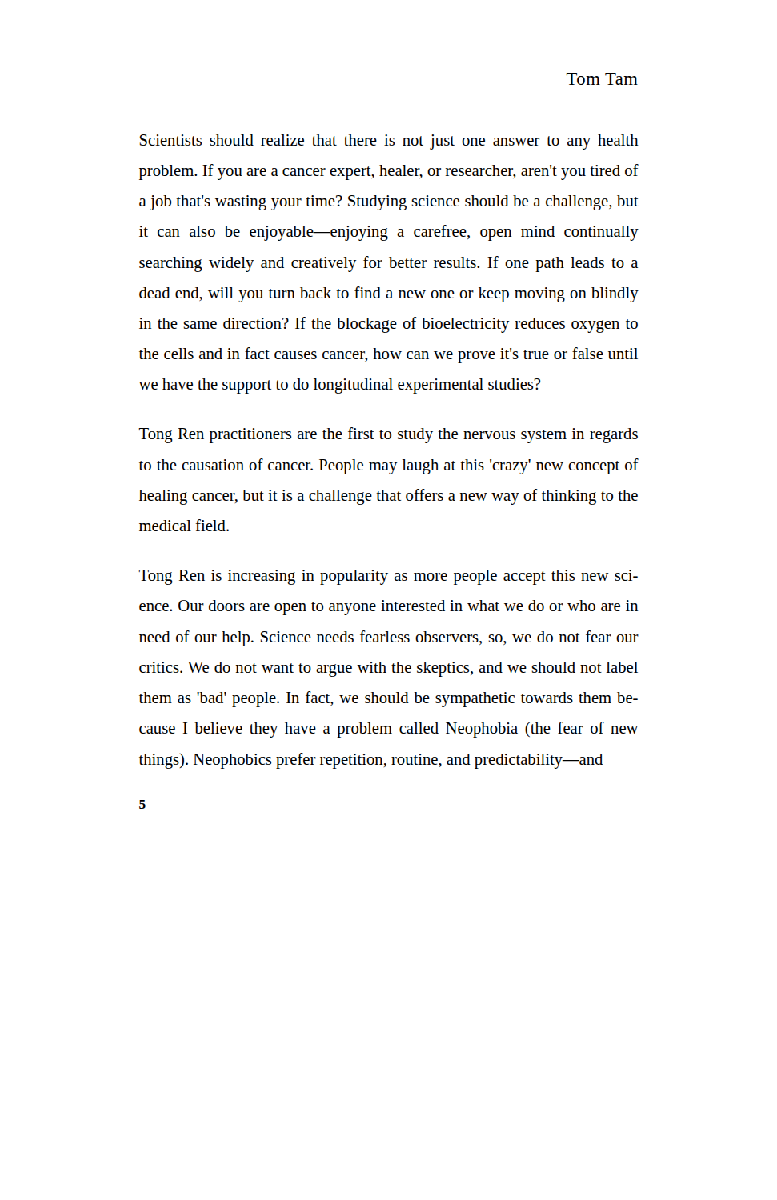Tom Tam
Scientists should realize that there is not just one answer to any health problem. If you are a cancer expert, healer, or researcher, aren't you tired of a job that's wasting your time? Studying science should be a challenge, but it can also be enjoyable—enjoying a carefree, open mind continually searching widely and creatively for better results. If one path leads to a dead end, will you turn back to find a new one or keep moving on blindly in the same direction? If the blockage of bioelectricity reduces oxygen to the cells and in fact causes cancer, how can we prove it's true or false until we have the support to do longitudinal experimental studies?
Tong Ren practitioners are the first to study the nervous system in regards to the causation of cancer. People may laugh at this 'crazy' new concept of healing cancer, but it is a challenge that offers a new way of thinking to the medical field.
Tong Ren is increasing in popularity as more people accept this new science. Our doors are open to anyone interested in what we do or who are in need of our help. Science needs fearless observers, so, we do not fear our critics. We do not want to argue with the skeptics, and we should not label them as 'bad' people. In fact, we should be sympathetic towards them because I believe they have a problem called Neophobia (the fear of new things). Neophobics prefer repetition, routine, and predictability—and
5